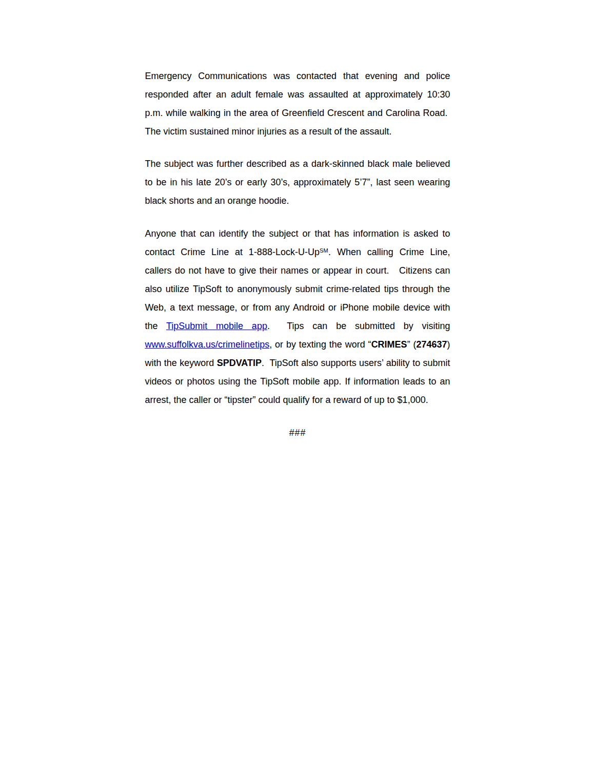Emergency Communications was contacted that evening and police responded after an adult female was assaulted at approximately 10:30 p.m. while walking in the area of Greenfield Crescent and Carolina Road. The victim sustained minor injuries as a result of the assault.
The subject was further described as a dark-skinned black male believed to be in his late 20’s or early 30’s, approximately 5’7”, last seen wearing black shorts and an orange hoodie.
Anyone that can identify the subject or that has information is asked to contact Crime Line at 1-888-Lock-U-UpSM. When calling Crime Line, callers do not have to give their names or appear in court. Citizens can also utilize TipSoft to anonymously submit crime-related tips through the Web, a text message, or from any Android or iPhone mobile device with the TipSubmit mobile app. Tips can be submitted by visiting www.suffolkva.us/crimelinetips, or by texting the word “CRIMES” (274637) with the keyword SPDVATIP. TipSoft also supports users’ ability to submit videos or photos using the TipSoft mobile app. If information leads to an arrest, the caller or “tipster” could qualify for a reward of up to $1,000.
###